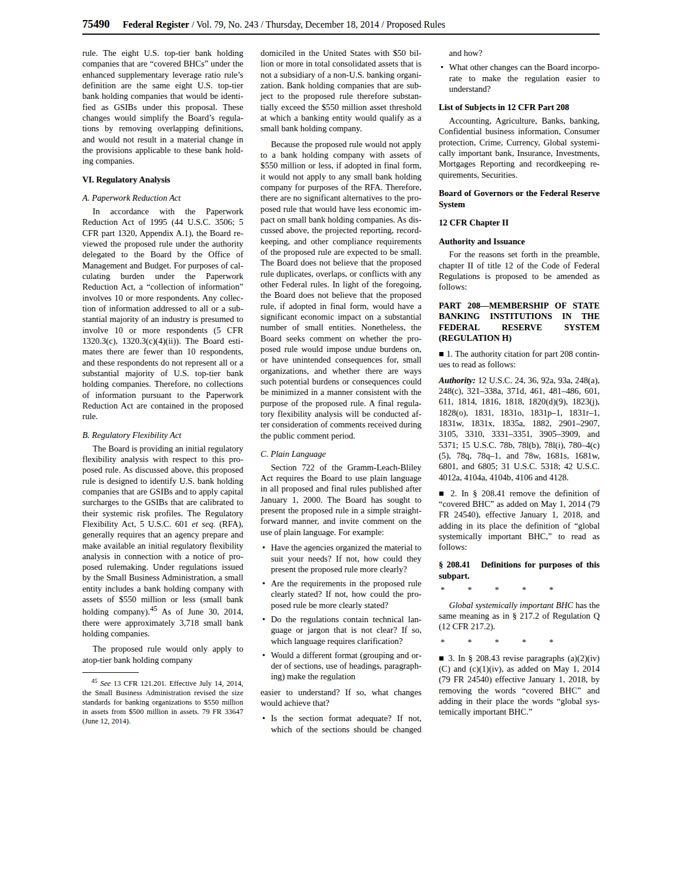75490 Federal Register / Vol. 79, No. 243 / Thursday, December 18, 2014 / Proposed Rules
rule. The eight U.S. top-tier bank holding companies that are “covered BHCs” under the enhanced supplementary leverage ratio rule’s definition are the same eight U.S. top-tier bank holding companies that would be identified as GSIBs under this proposal. These changes would simplify the Board’s regulations by removing overlapping definitions, and would not result in a material change in the provisions applicable to these bank holding companies.
VI. Regulatory Analysis
A. Paperwork Reduction Act
In accordance with the Paperwork Reduction Act of 1995 (44 U.S.C. 3506; 5 CFR part 1320, Appendix A.1), the Board reviewed the proposed rule under the authority delegated to the Board by the Office of Management and Budget. For purposes of calculating burden under the Paperwork Reduction Act, a “collection of information” involves 10 or more respondents. Any collection of information addressed to all or a substantial majority of an industry is presumed to involve 10 or more respondents (5 CFR 1320.3(c), 1320.3(c)(4)(ii)). The Board estimates there are fewer than 10 respondents, and these respondents do not represent all or a substantial majority of U.S. top-tier bank holding companies. Therefore, no collections of information pursuant to the Paperwork Reduction Act are contained in the proposed rule.
B. Regulatory Flexibility Act
The Board is providing an initial regulatory flexibility analysis with respect to this proposed rule. As discussed above, this proposed rule is designed to identify U.S. bank holding companies that are GSIBs and to apply capital surcharges to the GSIBs that are calibrated to their systemic risk profiles. The Regulatory Flexibility Act, 5 U.S.C. 601 et seq. (RFA), generally requires that an agency prepare and make available an initial regulatory flexibility analysis in connection with a notice of proposed rulemaking. Under regulations issued by the Small Business Administration, a small entity includes a bank holding company with assets of $550 million or less (small bank holding company).45 As of June 30, 2014, there were approximately 3,718 small bank holding companies.
The proposed rule would only apply to atop-tier bank holding company
45 See 13 CFR 121.201. Effective July 14, 2014, the Small Business Administration revised the size standards for banking organizations to $550 million in assets from $500 million in assets. 79 FR 33647 (June 12, 2014).
domiciled in the United States with $50 billion or more in total consolidated assets that is not a subsidiary of a non-U.S. banking organization. Bank holding companies that are subject to the proposed rule therefore substantially exceed the $550 million asset threshold at which a banking entity would qualify as a small bank holding company.
Because the proposed rule would not apply to a bank holding company with assets of $550 million or less, if adopted in final form, it would not apply to any small bank holding company for purposes of the RFA. Therefore, there are no significant alternatives to the proposed rule that would have less economic impact on small bank holding companies. As discussed above, the projected reporting, recordkeeping, and other compliance requirements of the proposed rule are expected to be small. The Board does not believe that the proposed rule duplicates, overlaps, or conflicts with any other Federal rules. In light of the foregoing, the Board does not believe that the proposed rule, if adopted in final form, would have a significant economic impact on a substantial number of small entities. Nonetheless, the Board seeks comment on whether the proposed rule would impose undue burdens on, or have unintended consequences for, small organizations, and whether there are ways such potential burdens or consequences could be minimized in a manner consistent with the purpose of the proposed rule. A final regulatory flexibility analysis will be conducted after consideration of comments received during the public comment period.
C. Plain Language
Section 722 of the Gramm-Leach-Bliley Act requires the Board to use plain language in all proposed and final rules published after January 1, 2000. The Board has sought to present the proposed rule in a simple straightforward manner, and invite comment on the use of plain language. For example:
Have the agencies organized the material to suit your needs? If not, how could they present the proposed rule more clearly?
Are the requirements in the proposed rule clearly stated? If not, how could the proposed rule be more clearly stated?
Do the regulations contain technical language or jargon that is not clear? If so, which language requires clarification?
Would a different format (grouping and order of sections, use of headings, paragraphing) make the regulation
easier to understand? If so, what changes would achieve that?
Is the section format adequate? If not, which of the sections should be changed and how?
What other changes can the Board incorporate to make the regulation easier to understand?
List of Subjects in 12 CFR Part 208
Accounting, Agriculture, Banks, banking, Confidential business information, Consumer protection, Crime, Currency, Global systemically important bank, Insurance, Investments, Mortgages Reporting and recordkeeping requirements, Securities.
Board of Governors or the Federal Reserve System
12 CFR Chapter II
Authority and Issuance
For the reasons set forth in the preamble, chapter II of title 12 of the Code of Federal Regulations is proposed to be amended as follows:
PART 208—MEMBERSHIP OF STATE BANKING INSTITUTIONS IN THE FEDERAL RESERVE SYSTEM (REGULATION H)
1. The authority citation for part 208 continues to read as follows:
Authority: 12 U.S.C. 24, 36, 92a, 93a, 248(a), 248(c), 321–338a, 371d, 461, 481–486, 601, 611, 1814, 1816, 1818, 1820(d)(9), 1823(j), 1828(o), 1831, 1831o, 1831p–1, 1831r–1, 1831w, 1831x, 1835a, 1882, 2901–2907, 3105, 3310, 3331–3351, 3905–3909, and 5371; 15 U.S.C. 78b, 78l(b), 78l(i), 780–4(c)(5), 78q, 78q–1, and 78w, 1681s, 1681w, 6801, and 6805; 31 U.S.C. 5318; 42 U.S.C. 4012a, 4104a, 4104b, 4106 and 4128.
2. In § 208.41 remove the definition of “covered BHC” as added on May 1, 2014 (79 FR 24540), effective January 1, 2018, and adding in its place the definition of “global systemically important BHC,” to read as follows:
§ 208.41 Definitions for purposes of this subpart.
* * * * *
Global systemically important BHC has the same meaning as in § 217.2 of Regulation Q (12 CFR 217.2).
* * * * *
3. In § 208.43 revise paragraphs (a)(2)(iv)(C) and (c)(1)(iv), as added on May 1, 2014 (79 FR 24540) effective January 1, 2018, by removing the words “covered BHC” and adding in their place the words “global systemically important BHC.”